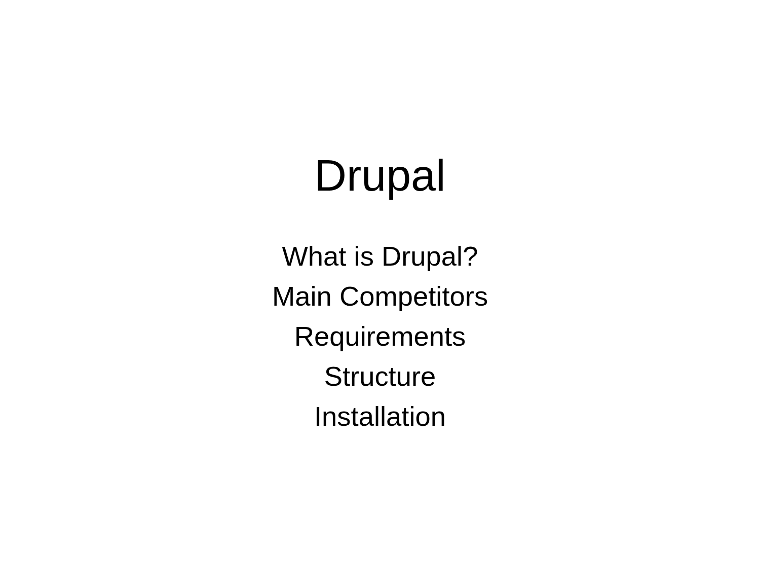Drupal
What is Drupal?
Main Competitors
Requirements
Structure
Installation